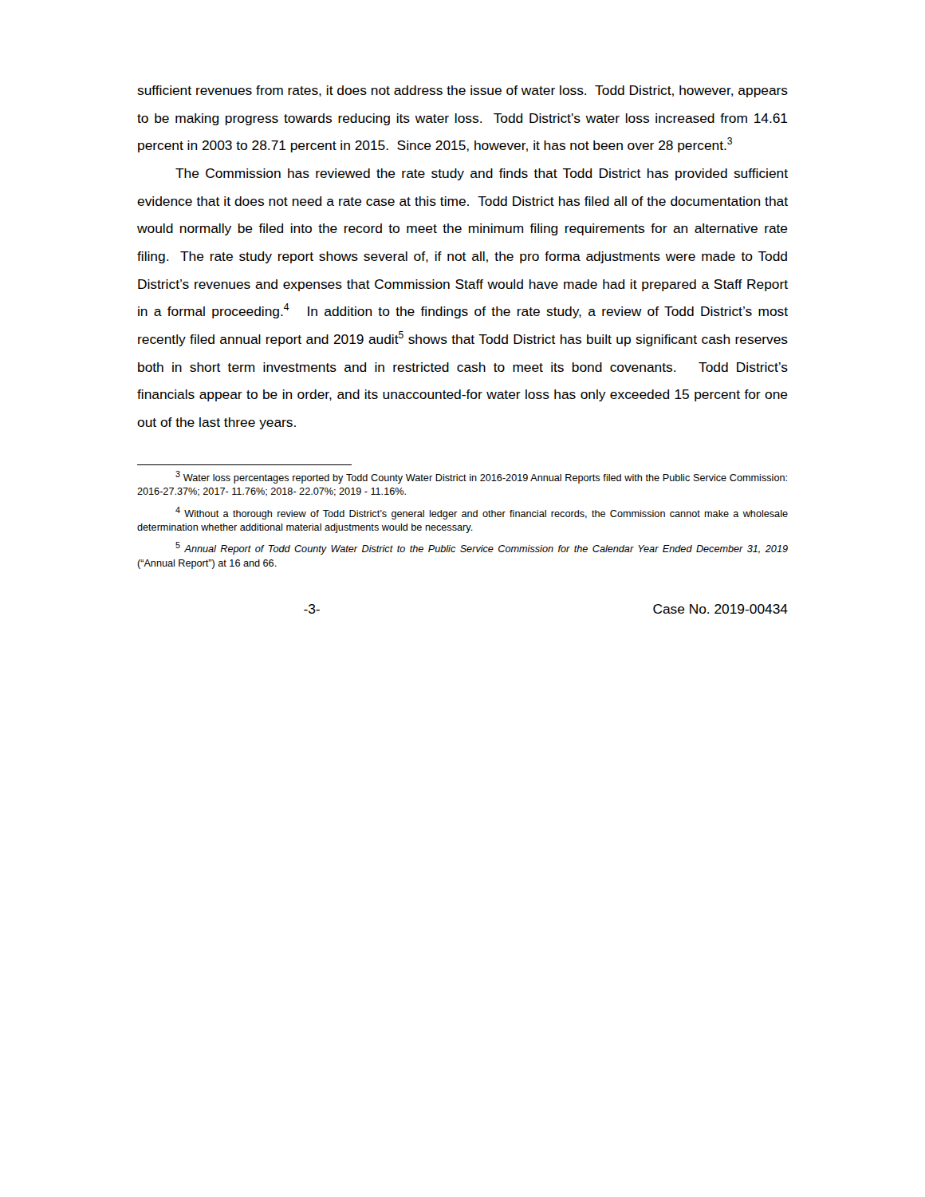sufficient revenues from rates, it does not address the issue of water loss. Todd District, however, appears to be making progress towards reducing its water loss. Todd District's water loss increased from 14.61 percent in 2003 to 28.71 percent in 2015. Since 2015, however, it has not been over 28 percent.3
The Commission has reviewed the rate study and finds that Todd District has provided sufficient evidence that it does not need a rate case at this time. Todd District has filed all of the documentation that would normally be filed into the record to meet the minimum filing requirements for an alternative rate filing. The rate study report shows several of, if not all, the pro forma adjustments were made to Todd District’s revenues and expenses that Commission Staff would have made had it prepared a Staff Report in a formal proceeding.4 In addition to the findings of the rate study, a review of Todd District’s most recently filed annual report and 2019 audit5 shows that Todd District has built up significant cash reserves both in short term investments and in restricted cash to meet its bond covenants. Todd District’s financials appear to be in order, and its unaccounted-for water loss has only exceeded 15 percent for one out of the last three years.
3 Water loss percentages reported by Todd County Water District in 2016-2019 Annual Reports filed with the Public Service Commission: 2016-27.37%; 2017- 11.76%; 2018- 22.07%; 2019 - 11.16%.
4 Without a thorough review of Todd District’s general ledger and other financial records, the Commission cannot make a wholesale determination whether additional material adjustments would be necessary.
5 Annual Report of Todd County Water District to the Public Service Commission for the Calendar Year Ended December 31, 2019 (“Annual Report”) at 16 and 66.
-3- Case No. 2019-00434